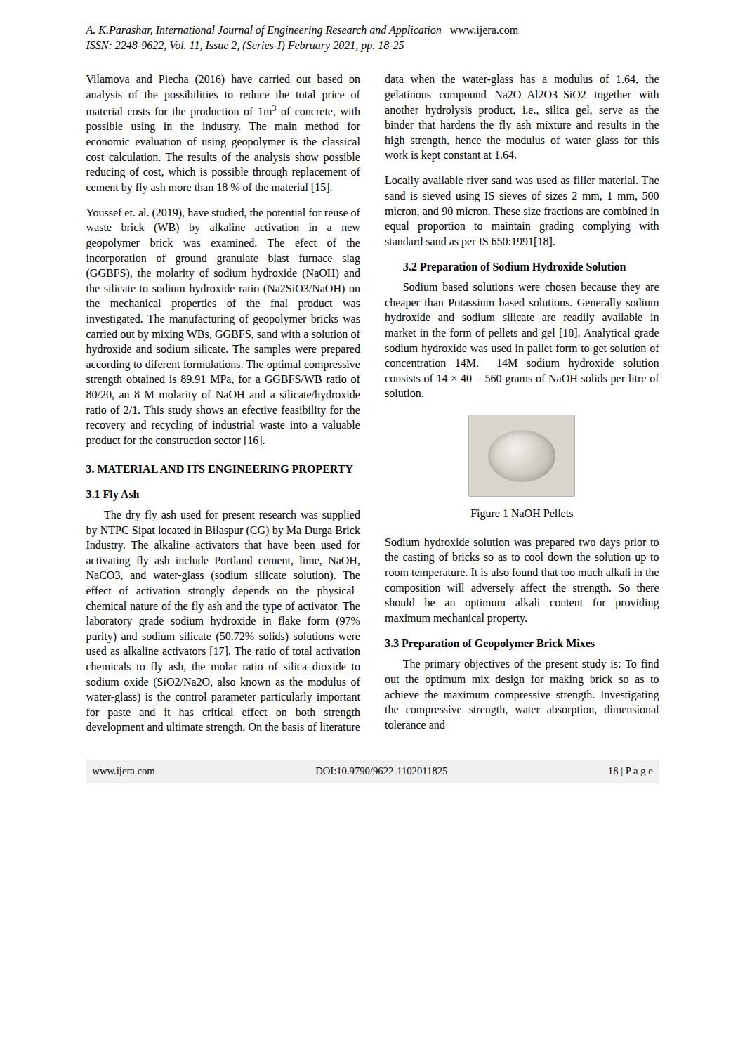A. K.Parashar, International Journal of Engineering Research and Application www.ijera.com ISSN: 2248-9622, Vol. 11, Issue 2, (Series-I) February 2021, pp. 18-25
Vilamova and Piecha (2016) have carried out based on analysis of the possibilities to reduce the total price of material costs for the production of 1m3 of concrete, with possible using in the industry. The main method for economic evaluation of using geopolymer is the classical cost calculation. The results of the analysis show possible reducing of cost, which is possible through replacement of cement by fly ash more than 18 % of the material [15].
Youssef et. al. (2019), have studied, the potential for reuse of waste brick (WB) by alkaline activation in a new geopolymer brick was examined. The efect of the incorporation of ground granulate blast furnace slag (GGBFS), the molarity of sodium hydroxide (NaOH) and the silicate to sodium hydroxide ratio (Na2SiO3/NaOH) on the mechanical properties of the fnal product was investigated. The manufacturing of geopolymer bricks was carried out by mixing WBs, GGBFS, sand with a solution of hydroxide and sodium silicate. The samples were prepared according to diferent formulations. The optimal compressive strength obtained is 89.91 MPa, for a GGBFS/WB ratio of 80/20, an 8 M molarity of NaOH and a silicate/hydroxide ratio of 2/1. This study shows an efective feasibility for the recovery and recycling of industrial waste into a valuable product for the construction sector [16].
3. MATERIAL AND ITS ENGINEERING PROPERTY
3.1 Fly Ash
The dry fly ash used for present research was supplied by NTPC Sipat located in Bilaspur (CG) by Ma Durga Brick Industry. The alkaline activators that have been used for activating fly ash include Portland cement, lime, NaOH, NaCO3, and water-glass (sodium silicate solution). The effect of activation strongly depends on the physical–chemical nature of the fly ash and the type of activator. The laboratory grade sodium hydroxide in flake form (97% purity) and sodium silicate (50.72% solids) solutions were used as alkaline activators [17]. The ratio of total activation chemicals to fly ash, the molar ratio of silica dioxide to sodium oxide (SiO2/Na2O, also known as the modulus of water-glass) is the control parameter particularly important for paste and it has critical effect on both strength development and ultimate strength. On the basis of literature data when the water-glass has a modulus of 1.64, the gelatinous compound Na2O–Al2O3–SiO2 together with another hydrolysis product, i.e., silica gel, serve as the binder that hardens the fly ash mixture and results in the high strength, hence the modulus of water glass for this work is kept constant at 1.64.
Locally available river sand was used as filler material. The sand is sieved using IS sieves of sizes 2 mm, 1 mm, 500 micron, and 90 micron. These size fractions are combined in equal proportion to maintain grading complying with standard sand as per IS 650:1991[18].
3.2 Preparation of Sodium Hydroxide Solution
Sodium based solutions were chosen because they are cheaper than Potassium based solutions. Generally sodium hydroxide and sodium silicate are readily available in market in the form of pellets and gel [18]. Analytical grade sodium hydroxide was used in pallet form to get solution of concentration 14M. 14M sodium hydroxide solution consists of 14 × 40 = 560 grams of NaOH solids per litre of solution.
Figure 1 NaOH Pellets
Sodium hydroxide solution was prepared two days prior to the casting of bricks so as to cool down the solution up to room temperature. It is also found that too much alkali in the composition will adversely affect the strength. So there should be an optimum alkali content for providing maximum mechanical property.
3.3 Preparation of Geopolymer Brick Mixes
The primary objectives of the present study is: To find out the optimum mix design for making brick so as to achieve the maximum compressive strength. Investigating the compressive strength, water absorption, dimensional tolerance and
www.ijera.com DOI:10.9790/9622-1102011825 18 | P a g e